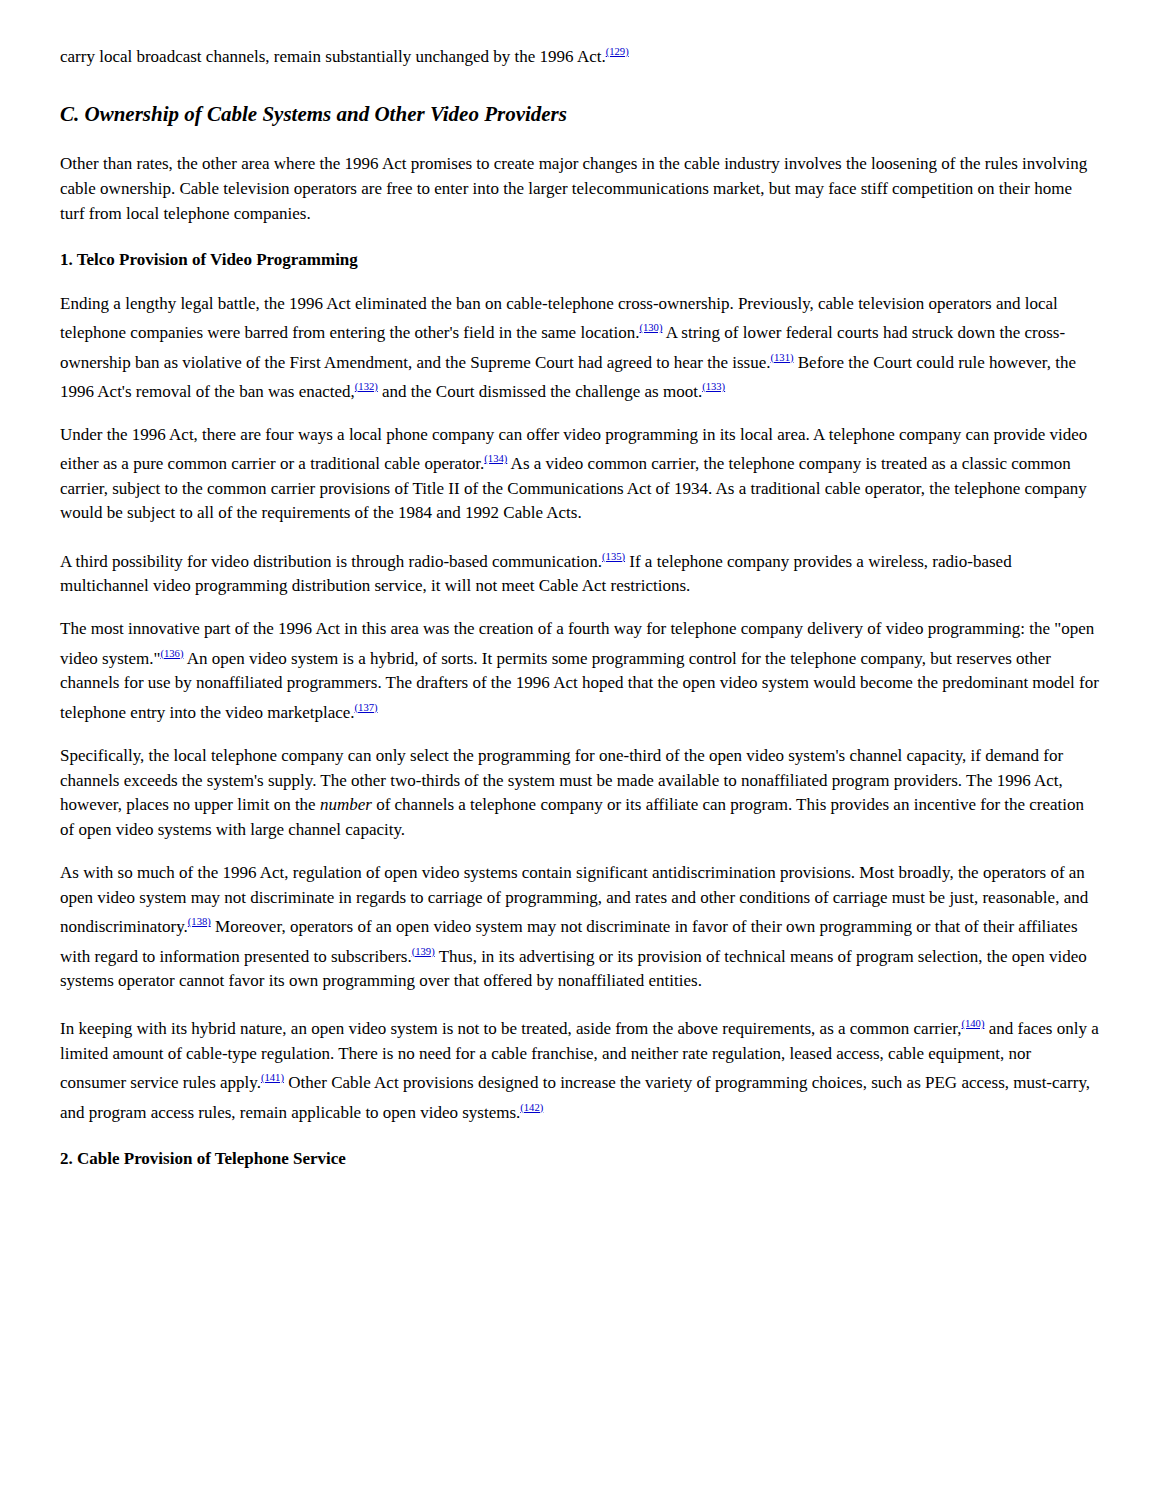carry local broadcast channels, remain substantially unchanged by the 1996 Act.(129)
C. Ownership of Cable Systems and Other Video Providers
Other than rates, the other area where the 1996 Act promises to create major changes in the cable industry involves the loosening of the rules involving cable ownership. Cable television operators are free to enter into the larger telecommunications market, but may face stiff competition on their home turf from local telephone companies.
1. Telco Provision of Video Programming
Ending a lengthy legal battle, the 1996 Act eliminated the ban on cable-telephone cross-ownership. Previously, cable television operators and local telephone companies were barred from entering the other's field in the same location.(130) A string of lower federal courts had struck down the cross-ownership ban as violative of the First Amendment, and the Supreme Court had agreed to hear the issue.(131) Before the Court could rule however, the 1996 Act's removal of the ban was enacted,(132) and the Court dismissed the challenge as moot.(133)
Under the 1996 Act, there are four ways a local phone company can offer video programming in its local area. A telephone company can provide video either as a pure common carrier or a traditional cable operator.(134) As a video common carrier, the telephone company is treated as a classic common carrier, subject to the common carrier provisions of Title II of the Communications Act of 1934. As a traditional cable operator, the telephone company would be subject to all of the requirements of the 1984 and 1992 Cable Acts.
A third possibility for video distribution is through radio-based communication.(135) If a telephone company provides a wireless, radio-based multichannel video programming distribution service, it will not meet Cable Act restrictions.
The most innovative part of the 1996 Act in this area was the creation of a fourth way for telephone company delivery of video programming: the "open video system."(136) An open video system is a hybrid, of sorts. It permits some programming control for the telephone company, but reserves other channels for use by nonaffiliated programmers. The drafters of the 1996 Act hoped that the open video system would become the predominant model for telephone entry into the video marketplace.(137)
Specifically, the local telephone company can only select the programming for one-third of the open video system's channel capacity, if demand for channels exceeds the system's supply. The other two-thirds of the system must be made available to nonaffiliated program providers. The 1996 Act, however, places no upper limit on the number of channels a telephone company or its affiliate can program. This provides an incentive for the creation of open video systems with large channel capacity.
As with so much of the 1996 Act, regulation of open video systems contain significant antidiscrimination provisions. Most broadly, the operators of an open video system may not discriminate in regards to carriage of programming, and rates and other conditions of carriage must be just, reasonable, and nondiscriminatory.(138) Moreover, operators of an open video system may not discriminate in favor of their own programming or that of their affiliates with regard to information presented to subscribers.(139) Thus, in its advertising or its provision of technical means of program selection, the open video systems operator cannot favor its own programming over that offered by nonaffiliated entities.
In keeping with its hybrid nature, an open video system is not to be treated, aside from the above requirements, as a common carrier,(140) and faces only a limited amount of cable-type regulation. There is no need for a cable franchise, and neither rate regulation, leased access, cable equipment, nor consumer service rules apply.(141) Other Cable Act provisions designed to increase the variety of programming choices, such as PEG access, must-carry, and program access rules, remain applicable to open video systems.(142)
2. Cable Provision of Telephone Service